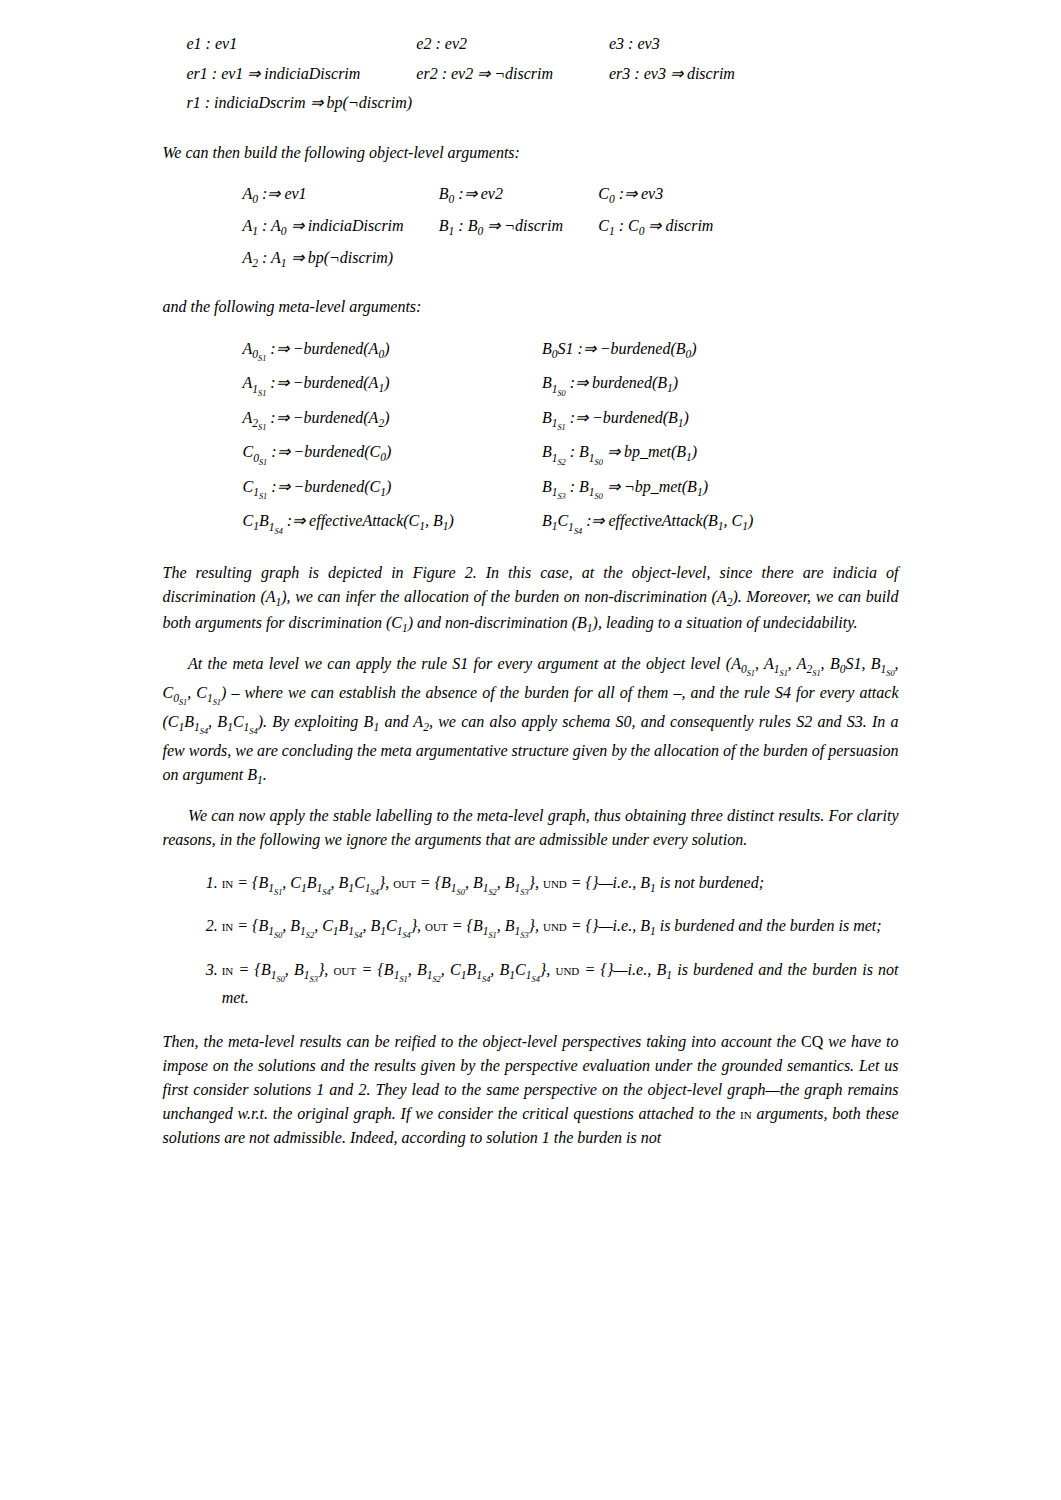e1 : ev1
e2 : ev2
e3 : ev3
er1 : ev1 ⇒ indiciaDiscrim
er2 : ev2 ⇒ ¬discrim
er3 : ev3 ⇒ discrim
r1 : indiciaDscrim ⇒ bp(¬discrim)
We can then build the following object-level arguments:
A0 :⇒ ev1
B0 :⇒ ev2
C0 :⇒ ev3
A1 : A0 ⇒ indiciaDiscrim
B1 : B0 ⇒ ¬discrim
C1 : C0 ⇒ discrim
A2 : A1 ⇒ bp(¬discrim)
and the following meta-level arguments:
A0S1 :⇒ −burdened(A0)
B0S1 :⇒ −burdened(B0)
A1S1 :⇒ −burdened(A1)
B1S0 :⇒ burdened(B1)
A2S1 :⇒ −burdened(A2)
B1S1 :⇒ −burdened(B1)
C0S1 :⇒ −burdened(C0)
B1S2 : B1S0 ⇒ bp_met(B1)
C1S1 :⇒ −burdened(C1)
B1S3 : B1S0 ⇒ ¬bp_met(B1)
C1B1S4 :⇒ effectiveAttack(C1, B1)
B1C1S4 :⇒ effectiveAttack(B1, C1)
The resulting graph is depicted in Figure 2. In this case, at the object-level, since there are indicia of discrimination (A1), we can infer the allocation of the burden on non-discrimination (A2). Moreover, we can build both arguments for discrimination (C1) and non-discrimination (B1), leading to a situation of undecidability.
At the meta level we can apply the rule S1 for every argument at the object level (A0S1, A1S1, A2S1, B0S1, B1S0, C0S1, C1S1) – where we can establish the absence of the burden for all of them –, and the rule S4 for every attack (C1B1S4, B1C1S4). By exploiting B1 and A2, we can also apply schema S0, and consequently rules S2 and S3. In a few words, we are concluding the meta argumentative structure given by the allocation of the burden of persuasion on argument B1.
We can now apply the stable labelling to the meta-level graph, thus obtaining three distinct results. For clarity reasons, in the following we ignore the arguments that are admissible under every solution.
in = {B1S1, C1B1S4, B1C1S4}, out = {B1S0, B1S2, B1S3}, und = {}—i.e., B1 is not burdened;
in = {B1S0, B1S2, C1B1S4, B1C1S4}, out = {B1S1, B1S3}, und = {}—i.e., B1 is burdened and the burden is met;
in = {B1S0, B1S3}, out = {B1S1, B1S2, C1B1S4, B1C1S4}, und = {}—i.e., B1 is burdened and the burden is not met.
Then, the meta-level results can be reified to the object-level perspectives taking into account the CQ we have to impose on the solutions and the results given by the perspective evaluation under the grounded semantics. Let us first consider solutions 1 and 2. They lead to the same perspective on the object-level graph—the graph remains unchanged w.r.t. the original graph. If we consider the critical questions attached to the in arguments, both these solutions are not admissible. Indeed, according to solution 1 the burden is not